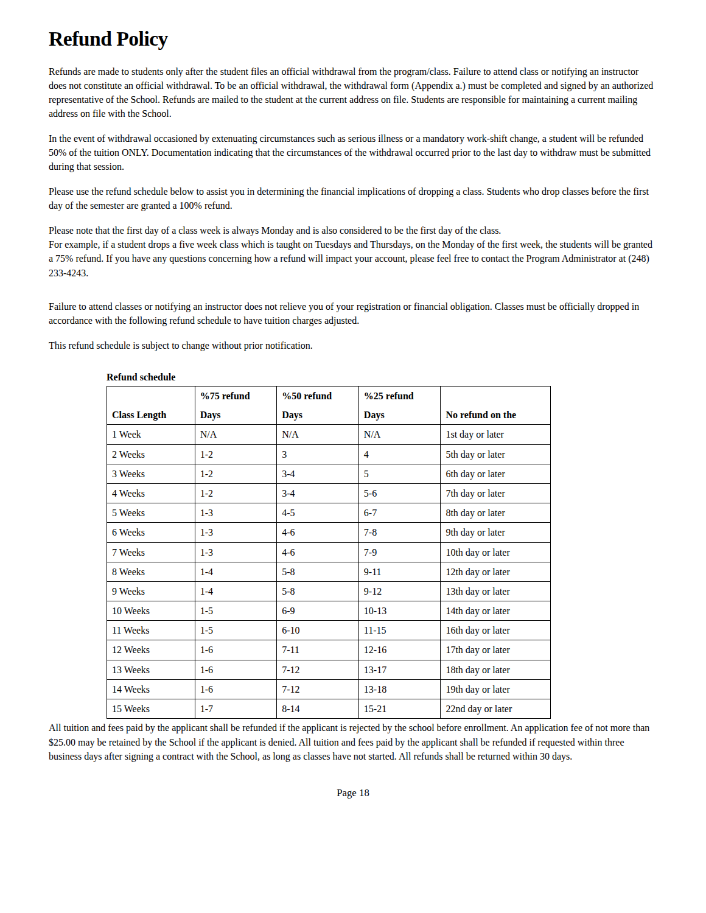Refund Policy
Refunds are made to students only after the student files an official withdrawal from the program/class. Failure to attend class or notifying an instructor does not constitute an official withdrawal. To be an official withdrawal, the withdrawal form (Appendix a.) must be completed and signed by an authorized representative of the School. Refunds are mailed to the student at the current address on file. Students are responsible for maintaining a current mailing address on file with the School.
In the event of withdrawal occasioned by extenuating circumstances such as serious illness or a mandatory work-shift change, a student will be refunded 50% of the tuition ONLY. Documentation indicating that the circumstances of the withdrawal occurred prior to the last day to withdraw must be submitted during that session.
Please use the refund schedule below to assist you in determining the financial implications of dropping a class. Students who drop classes before the first day of the semester are granted a 100% refund.
Please note that the first day of a class week is always Monday and is also considered to be the first day of the class.
For example, if a student drops a five week class which is taught on Tuesdays and Thursdays, on the Monday of the first week, the students will be granted a 75% refund. If you have any questions concerning how a refund will impact your account, please feel free to contact the Program Administrator at (248) 233-4243.
Failure to attend classes or notifying an instructor does not relieve you of your registration or financial obligation. Classes must be officially dropped in accordance with the following refund schedule to have tuition charges adjusted.
This refund schedule is subject to change without prior notification.
Refund schedule
| | %75 refund | %50 refund | %25 refund | |
| --- | --- | --- | --- | --- |
| Class Length | Days | Days | Days | No refund on the |
| 1 Week | N/A | N/A | N/A | 1st day or later |
| 2 Weeks | 1-2 | 3 | 4 | 5th day or later |
| 3 Weeks | 1-2 | 3-4 | 5 | 6th day or later |
| 4 Weeks | 1-2 | 3-4 | 5-6 | 7th day or later |
| 5 Weeks | 1-3 | 4-5 | 6-7 | 8th day or later |
| 6 Weeks | 1-3 | 4-6 | 7-8 | 9th day or later |
| 7 Weeks | 1-3 | 4-6 | 7-9 | 10th day or later |
| 8 Weeks | 1-4 | 5-8 | 9-11 | 12th day or later |
| 9 Weeks | 1-4 | 5-8 | 9-12 | 13th day or later |
| 10 Weeks | 1-5 | 6-9 | 10-13 | 14th day or later |
| 11 Weeks | 1-5 | 6-10 | 11-15 | 16th day or later |
| 12 Weeks | 1-6 | 7-11 | 12-16 | 17th day or later |
| 13 Weeks | 1-6 | 7-12 | 13-17 | 18th day or later |
| 14 Weeks | 1-6 | 7-12 | 13-18 | 19th day or later |
| 15 Weeks | 1-7 | 8-14 | 15-21 | 22nd day or later |
All tuition and fees paid by the applicant shall be refunded if the applicant is rejected by the school before enrollment. An application fee of not more than $25.00 may be retained by the School if the applicant is denied. All tuition and fees paid by the applicant shall be refunded if requested within three business days after signing a contract with the School, as long as classes have not started. All refunds shall be returned within 30 days.
Page 18